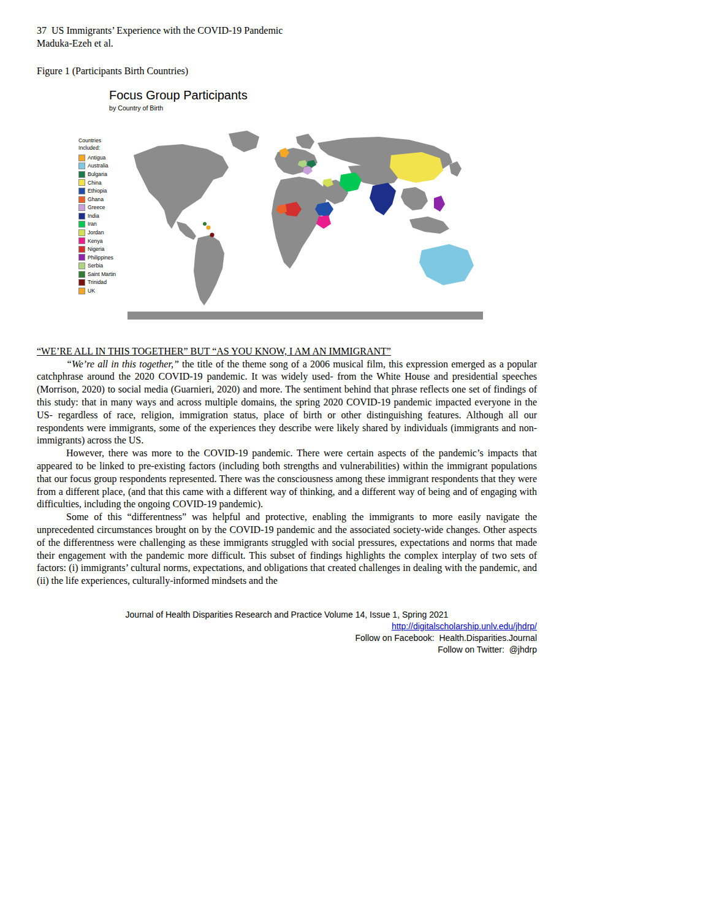37 US Immigrants’ Experience with the COVID-19 Pandemic
Maduka-Ezeh et al.
Figure 1 (Participants Birth Countries)
Focus Group Participants
by Country of Birth
Countries
Included:
Antigua
Australia
Bulgaria
China
Ethiopia
Ghana
Greece
India
Iran
Jordan
Kenya
Nigeria
Philippines
Serbia
Saint Martin
Trinidad
UK
“WE’RE ALL IN THIS TOGETHER” BUT “AS YOU KNOW, I AM AN IMMIGRANT”
“We’re all in this together,” the title of the theme song of a 2006 musical film, this expression emerged as a popular catchphrase around the 2020 COVID-19 pandemic. It was widely used- from the White House and presidential speeches (Morrison, 2020) to social media (Guarnieri, 2020) and more. The sentiment behind that phrase reflects one set of findings of this study: that in many ways and across multiple domains, the spring 2020 COVID-19 pandemic impacted everyone in the US- regardless of race, religion, immigration status, place of birth or other distinguishing features. Although all our respondents were immigrants, some of the experiences they describe were likely shared by individuals (immigrants and non-immigrants) across the US.
However, there was more to the COVID-19 pandemic. There were certain aspects of the pandemic’s impacts that appeared to be linked to pre-existing factors (including both strengths and vulnerabilities) within the immigrant populations that our focus group respondents represented. There was the consciousness among these immigrant respondents that they were from a different place, (and that this came with a different way of thinking, and a different way of being and of engaging with difficulties, including the ongoing COVID-19 pandemic).
Some of this “differentness” was helpful and protective, enabling the immigrants to more easily navigate the unprecedented circumstances brought on by the COVID-19 pandemic and the associated society-wide changes. Other aspects of the differentness were challenging as these immigrants struggled with social pressures, expectations and norms that made their engagement with the pandemic more difficult. This subset of findings highlights the complex interplay of two sets of factors: (i) immigrants’ cultural norms, expectations, and obligations that created challenges in dealing with the pandemic, and (ii) the life experiences, culturally-informed mindsets and the
Journal of Health Disparities Research and Practice Volume 14, Issue 1, Spring 2021
http://digitalscholarship.unlv.edu/jhdrp/
Follow on Facebook: Health.Disparities.Journal
Follow on Twitter: @jhdrp